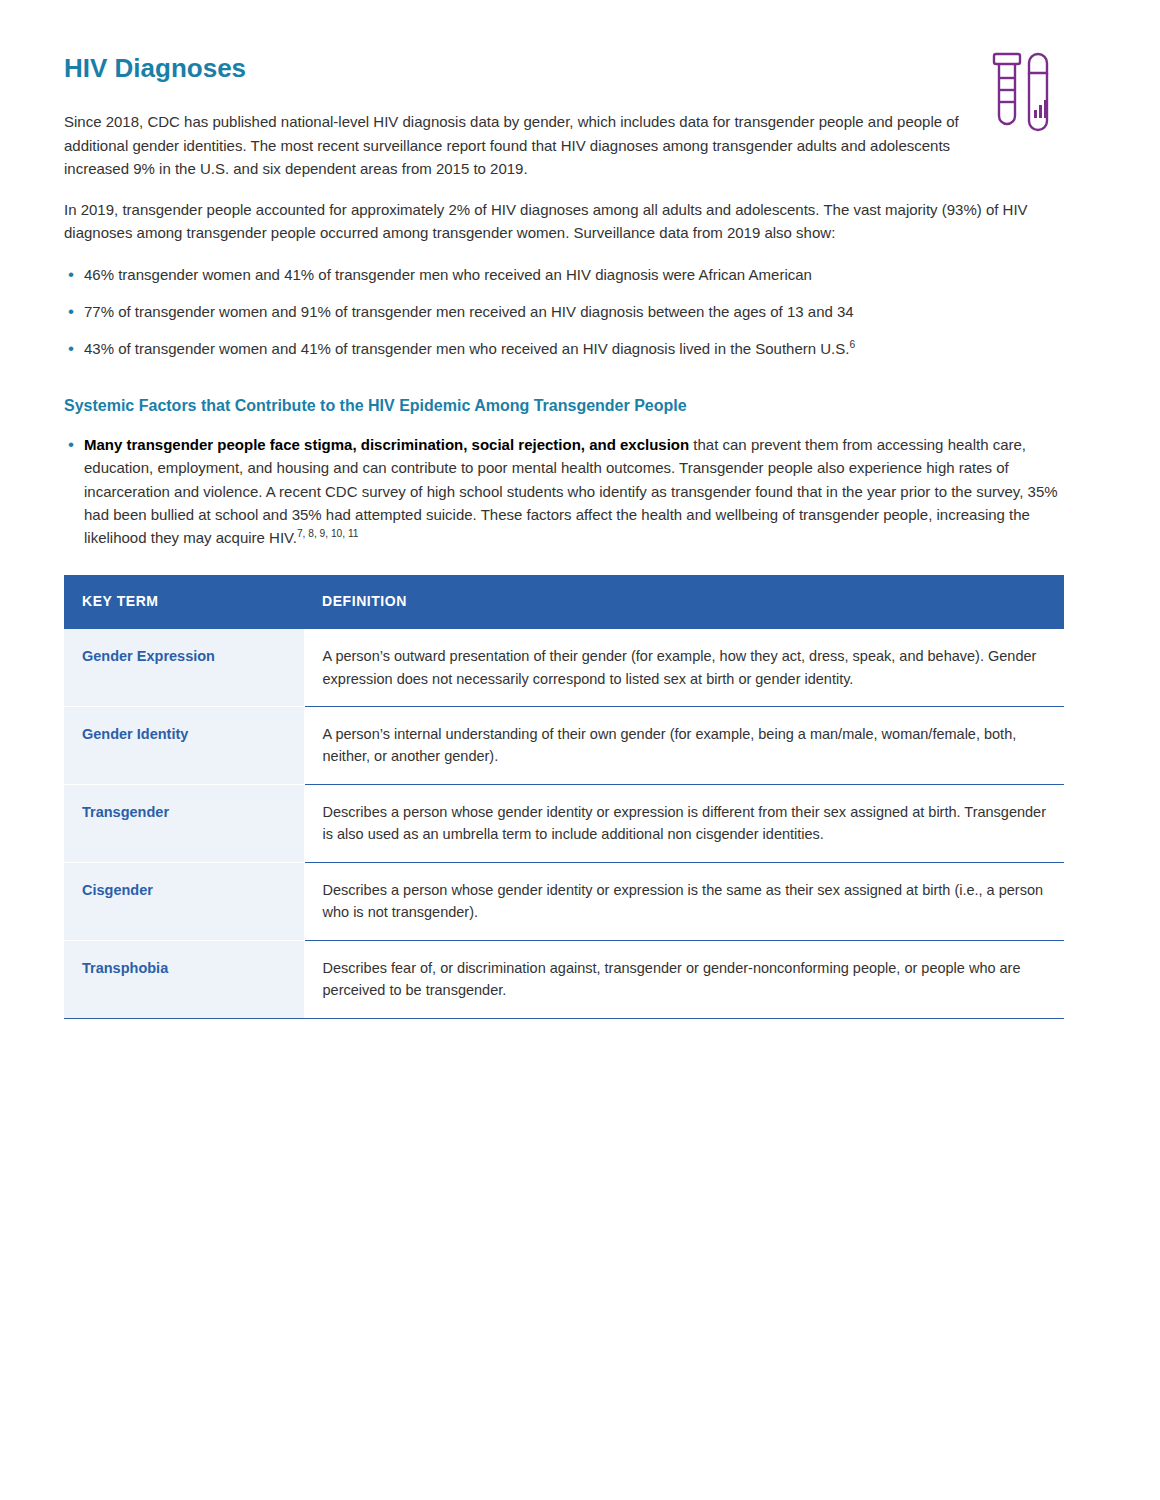HIV Diagnoses
Since 2018, CDC has published national-level HIV diagnosis data by gender, which includes data for transgender people and people of additional gender identities. The most recent surveillance report found that HIV diagnoses among transgender adults and adolescents increased 9% in the U.S. and six dependent areas from 2015 to 2019.
In 2019, transgender people accounted for approximately 2% of HIV diagnoses among all adults and adolescents. The vast majority (93%) of HIV diagnoses among transgender people occurred among transgender women. Surveillance data from 2019 also show:
46% transgender women and 41% of transgender men who received an HIV diagnosis were African American
77% of transgender women and 91% of transgender men received an HIV diagnosis between the ages of 13 and 34
43% of transgender women and 41% of transgender men who received an HIV diagnosis lived in the Southern U.S.6
Systemic Factors that Contribute to the HIV Epidemic Among Transgender People
Many transgender people face stigma, discrimination, social rejection, and exclusion that can prevent them from accessing health care, education, employment, and housing and can contribute to poor mental health outcomes. Transgender people also experience high rates of incarceration and violence. A recent CDC survey of high school students who identify as transgender found that in the year prior to the survey, 35% had been bullied at school and 35% had attempted suicide. These factors affect the health and wellbeing of transgender people, increasing the likelihood they may acquire HIV.7, 8, 9, 10, 11
| KEY TERM | DEFINITION |
| --- | --- |
| Gender Expression | A person’s outward presentation of their gender (for example, how they act, dress, speak, and behave). Gender expression does not necessarily correspond to listed sex at birth or gender identity. |
| Gender Identity | A person’s internal understanding of their own gender (for example, being a man/male, woman/female, both, neither, or another gender). |
| Transgender | Describes a person whose gender identity or expression is different from their sex assigned at birth. Transgender is also used as an umbrella term to include additional non cisgender identities. |
| Cisgender | Describes a person whose gender identity or expression is the same as their sex assigned at birth (i.e., a person who is not transgender). |
| Transphobia | Describes fear of, or discrimination against, transgender or gender-nonconforming people, or people who are perceived to be transgender. |